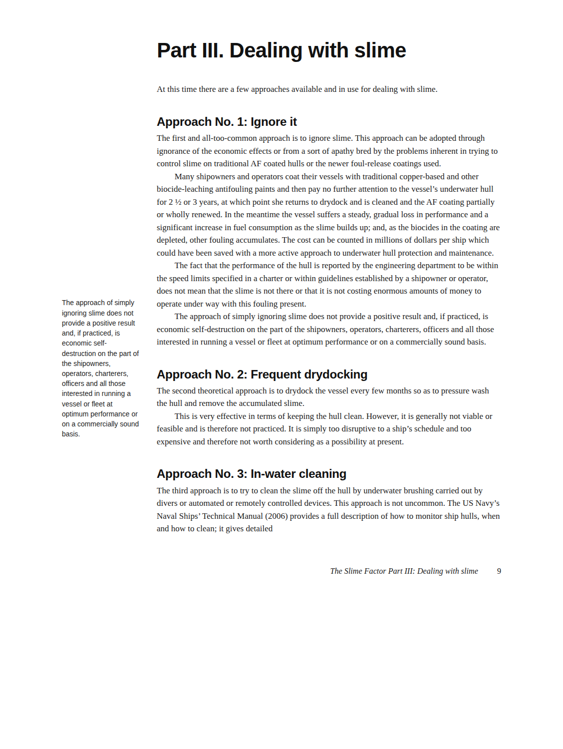Part III. Dealing with slime
The approach of simply ignoring slime does not provide a positive result and, if practiced, is economic self-destruction on the part of the shipowners, operators, charterers, officers and all those interested in running a vessel or fleet at optimum performance or on a commercially sound basis.
At this time there are a few approaches available and in use for dealing with slime.
Approach No. 1: Ignore it
The first and all-too-common approach is to ignore slime. This approach can be adopted through ignorance of the economic effects or from a sort of apathy bred by the problems inherent in trying to control slime on traditional AF coated hulls or the newer foul-release coatings used.
Many shipowners and operators coat their vessels with traditional copper-based and other biocide-leaching antifouling paints and then pay no further attention to the vessel’s underwater hull for 2 ½ or 3 years, at which point she returns to drydock and is cleaned and the AF coating partially or wholly renewed. In the meantime the vessel suffers a steady, gradual loss in performance and a significant increase in fuel consumption as the slime builds up; and, as the biocides in the coating are depleted, other fouling accumulates. The cost can be counted in millions of dollars per ship which could have been saved with a more active approach to underwater hull protection and maintenance.
The fact that the performance of the hull is reported by the engineering department to be within the speed limits specified in a charter or within guidelines established by a shipowner or operator, does not mean that the slime is not there or that it is not costing enormous amounts of money to operate under way with this fouling present.
The approach of simply ignoring slime does not provide a positive result and, if practiced, is economic self-destruction on the part of the shipowners, operators, charterers, officers and all those interested in running a vessel or fleet at optimum performance or on a commercially sound basis.
Approach No. 2: Frequent drydocking
The second theoretical approach is to drydock the vessel every few months so as to pressure wash the hull and remove the accumulated slime.
This is very effective in terms of keeping the hull clean. However, it is generally not viable or feasible and is therefore not practiced. It is simply too disruptive to a ship’s schedule and too expensive and therefore not worth considering as a possibility at present.
Approach No. 3: In-water cleaning
The third approach is to try to clean the slime off the hull by underwater brushing carried out by divers or automated or remotely controlled devices. This approach is not uncommon. The US Navy’s Naval Ships’ Technical Manual (2006) provides a full description of how to monitor ship hulls, when and how to clean; it gives detailed
The Slime Factor Part III: Dealing with slime 9